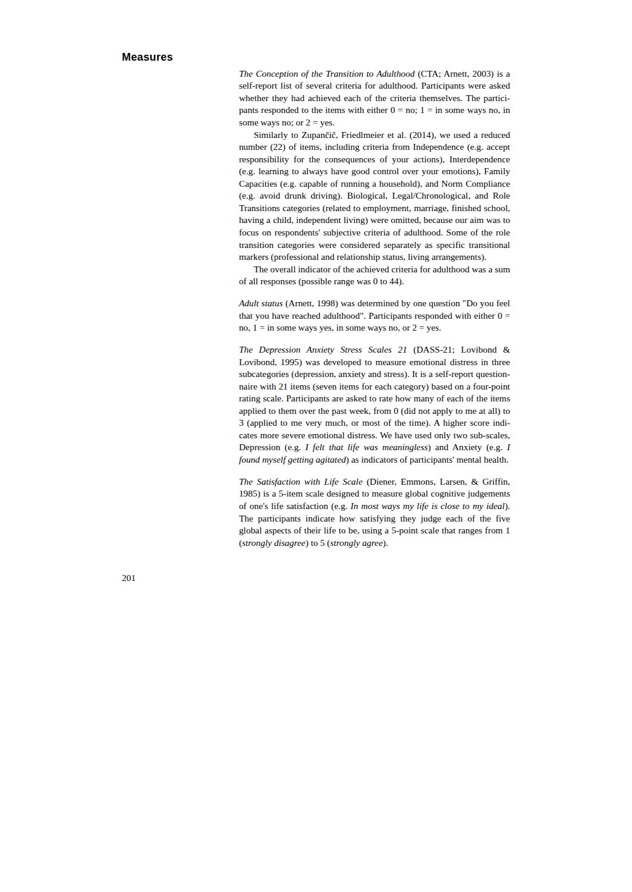Measures
The Conception of the Transition to Adulthood (CTA; Arnett, 2003) is a self-report list of several criteria for adulthood. Participants were asked whether they had achieved each of the criteria themselves. The participants responded to the items with either 0 = no; 1 = in some ways no, in some ways no; or 2 = yes.
Similarly to Zupančič, Friedlmeier et al. (2014), we used a reduced number (22) of items, including criteria from Independence (e.g. accept responsibility for the consequences of your actions), Interdependence (e.g. learning to always have good control over your emotions), Family Capacities (e.g. capable of running a household), and Norm Compliance (e.g. avoid drunk driving). Biological, Legal/Chronological, and Role Transitions categories (related to employment, marriage, finished school, having a child, independent living) were omitted, because our aim was to focus on respondents' subjective criteria of adulthood. Some of the role transition categories were considered separately as specific transitional markers (professional and relationship status, living arrangements).
The overall indicator of the achieved criteria for adulthood was a sum of all responses (possible range was 0 to 44).
Adult status (Arnett, 1998) was determined by one question "Do you feel that you have reached adulthood". Participants responded with either 0 = no, 1 = in some ways yes, in some ways no, or 2 = yes.
The Depression Anxiety Stress Scales 21 (DASS-21; Lovibond & Lovibond, 1995) was developed to measure emotional distress in three subcategories (depression, anxiety and stress). It is a self-report questionnaire with 21 items (seven items for each category) based on a four-point rating scale. Participants are asked to rate how many of each of the items applied to them over the past week, from 0 (did not apply to me at all) to 3 (applied to me very much, or most of the time). A higher score indicates more severe emotional distress. We have used only two sub-scales, Depression (e.g. I felt that life was meaningless) and Anxiety (e.g. I found myself getting agitated) as indicators of participants' mental health.
The Satisfaction with Life Scale (Diener, Emmons, Larsen, & Griffin, 1985) is a 5-item scale designed to measure global cognitive judgements of one's life satisfaction (e.g. In most ways my life is close to my ideal). The participants indicate how satisfying they judge each of the five global aspects of their life to be, using a 5-point scale that ranges from 1 (strongly disagree) to 5 (strongly agree).
201